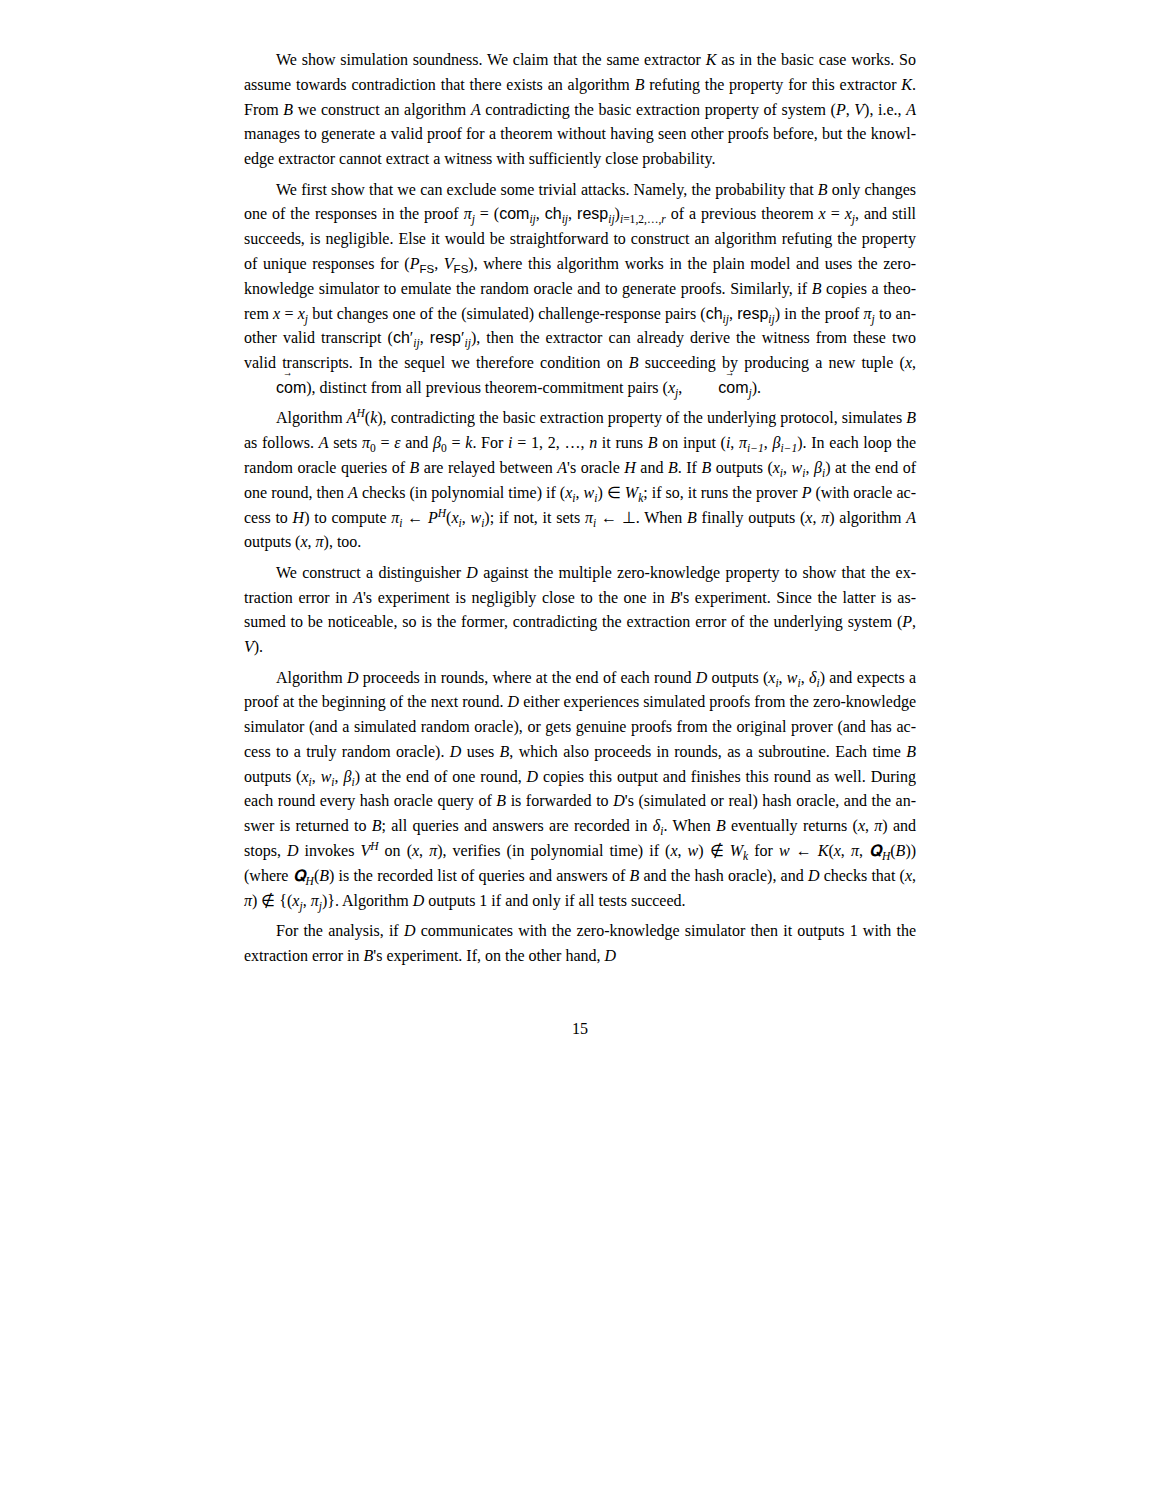We show simulation soundness. We claim that the same extractor K as in the basic case works. So assume towards contradiction that there exists an algorithm B refuting the property for this extractor K. From B we construct an algorithm A contradicting the basic extraction property of system (P, V), i.e., A manages to generate a valid proof for a theorem without having seen other proofs before, but the knowledge extractor cannot extract a witness with sufficiently close probability.
We first show that we can exclude some trivial attacks. Namely, the probability that B only changes one of the responses in the proof πj = (comij, chij, respij)i=1,2,…,r of a previous theorem x = xj, and still succeeds, is negligible. Else it would be straightforward to construct an algorithm refuting the property of unique responses for (PFS, VFS), where this algorithm works in the plain model and uses the zero-knowledge simulator to emulate the random oracle and to generate proofs. Similarly, if B copies a theorem x = xj but changes one of the (simulated) challenge-response pairs (chij, respij) in the proof πj to another valid transcript (ch′ij, resp′ij), then the extractor can already derive the witness from these two valid transcripts. In the sequel we therefore condition on B succeeding by producing a new tuple (x, com), distinct from all previous theorem-commitment pairs (xj, comj).
Algorithm AH(k), contradicting the basic extraction property of the underlying protocol, simulates B as follows. A sets π0 = ε and β0 = k. For i = 1, 2, …, n it runs B on input (i, πi−1, βi−1). In each loop the random oracle queries of B are relayed between A's oracle H and B. If B outputs (xi, wi, βi) at the end of one round, then A checks (in polynomial time) if (xi, wi) ∈ Wk; if so, it runs the prover P (with oracle access to H) to compute πi ← PH(xi, wi); if not, it sets πi ← ⊥. When B finally outputs (x, π) algorithm A outputs (x, π), too.
We construct a distinguisher D against the multiple zero-knowledge property to show that the extraction error in A's experiment is negligibly close to the one in B's experiment. Since the latter is assumed to be noticeable, so is the former, contradicting the extraction error of the underlying system (P, V).
Algorithm D proceeds in rounds, where at the end of each round D outputs (xi, wi, δi) and expects a proof at the beginning of the next round. D either experiences simulated proofs from the zero-knowledge simulator (and a simulated random oracle), or gets genuine proofs from the original prover (and has access to a truly random oracle). D uses B, which also proceeds in rounds, as a subroutine. Each time B outputs (xi, wi, βi) at the end of one round, D copies this output and finishes this round as well. During each round every hash oracle query of B is forwarded to D's (simulated or real) hash oracle, and the answer is returned to B; all queries and answers are recorded in δi. When B eventually returns (x, π) and stops, D invokes VH on (x, π), verifies (in polynomial time) if (x, w) ∉ Wk for w ← K(x, π, 𝐐H(B)) (where 𝐐H(B) is the recorded list of queries and answers of B and the hash oracle), and D checks that (x, π) ∉ {(xj, πj)}. Algorithm D outputs 1 if and only if all tests succeed.
For the analysis, if D communicates with the zero-knowledge simulator then it outputs 1 with the extraction error in B's experiment. If, on the other hand, D
15